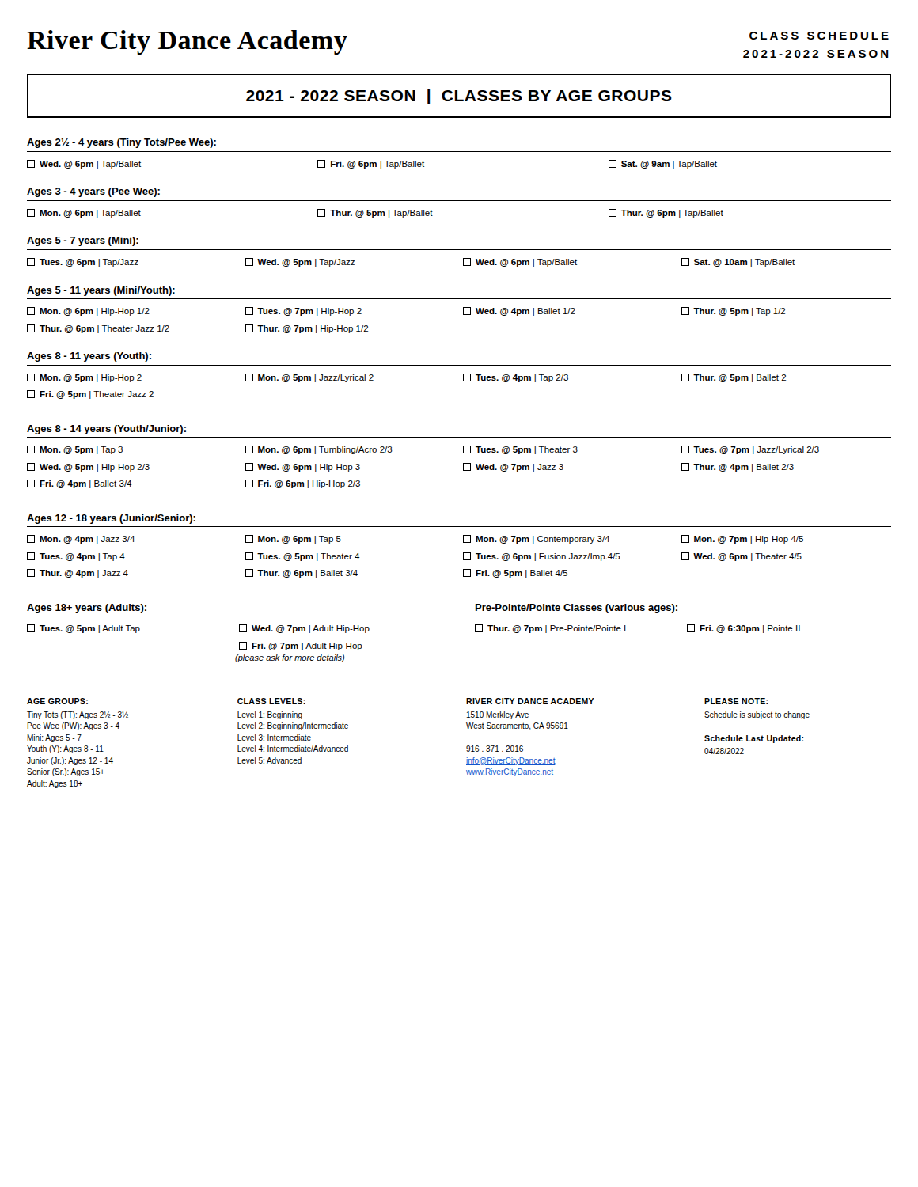River City Dance Academy
CLASS SCHEDULE
2021-2022 SEASON
2021 - 2022 SEASON | CLASSES BY AGE GROUPS
Ages 2½ - 4 years (Tiny Tots/Pee Wee):
Wed. @ 6pm | Tap/Ballet
Fri. @ 6pm | Tap/Ballet
Sat. @ 9am | Tap/Ballet
Ages 3 - 4 years (Pee Wee):
Mon. @ 6pm | Tap/Ballet
Thur. @ 5pm | Tap/Ballet
Thur. @ 6pm | Tap/Ballet
Ages 5 - 7 years (Mini):
Tues. @ 6pm | Tap/Jazz
Wed. @ 5pm | Tap/Jazz
Wed. @ 6pm | Tap/Ballet
Sat. @ 10am | Tap/Ballet
Ages 5 - 11 years (Mini/Youth):
Mon. @ 6pm | Hip-Hop 1/2
Tues. @ 7pm | Hip-Hop 2
Wed. @ 4pm | Ballet 1/2
Thur. @ 5pm | Tap 1/2
Thur. @ 6pm | Theater Jazz 1/2
Thur. @ 7pm | Hip-Hop 1/2
Ages 8 - 11 years (Youth):
Mon. @ 5pm | Hip-Hop 2
Mon. @ 5pm | Jazz/Lyrical 2
Tues. @ 4pm | Tap 2/3
Thur. @ 5pm | Ballet 2
Fri. @ 5pm | Theater Jazz 2
Ages 8 - 14 years (Youth/Junior):
Mon. @ 5pm | Tap 3
Mon. @ 6pm | Tumbling/Acro 2/3
Tues. @ 5pm | Theater 3
Tues. @ 7pm | Jazz/Lyrical 2/3
Wed. @ 5pm | Hip-Hop 2/3
Wed. @ 6pm | Hip-Hop 3
Wed. @ 7pm | Jazz 3
Thur. @ 4pm | Ballet 2/3
Fri. @ 4pm | Ballet 3/4
Fri. @ 6pm | Hip-Hop 2/3
Ages 12 - 18 years (Junior/Senior):
Mon. @ 4pm | Jazz 3/4
Mon. @ 6pm | Tap 5
Mon. @ 7pm | Contemporary 3/4
Mon. @ 7pm | Hip-Hop 4/5
Tues. @ 4pm | Tap 4
Tues. @ 5pm | Theater 4
Tues. @ 6pm | Fusion Jazz/Imp.4/5
Wed. @ 6pm | Theater 4/5
Thur. @ 4pm | Jazz 4
Thur. @ 6pm | Ballet 3/4
Fri. @ 5pm | Ballet 4/5
Ages 18+ years (Adults):
Tues. @ 5pm | Adult Tap
Wed. @ 7pm | Adult Hip-Hop
Fri. @ 7pm | Adult Hip-Hop
(please ask for more details)
Pre-Pointe/Pointe Classes (various ages):
Thur. @ 7pm | Pre-Pointe/Pointe I
Fri. @ 6:30pm | Pointe II
AGE GROUPS:
Tiny Tots (TT): Ages 2½ - 3½
Pee Wee (PW): Ages 3 - 4
Mini: Ages 5 - 7
Youth (Y): Ages 8 - 11
Junior (Jr.): Ages 12 - 14
Senior (Sr.): Ages 15+
Adult: Ages 18+
CLASS LEVELS:
Level 1: Beginning
Level 2: Beginning/Intermediate
Level 3: Intermediate
Level 4: Intermediate/Advanced
Level 5: Advanced
RIVER CITY DANCE ACADEMY
1510 Merkley Ave
West Sacramento, CA 95691
916 . 371 . 2016
info@RiverCityDance.net
www.RiverCityDance.net
PLEASE NOTE:
Schedule is subject to change
Schedule Last Updated:
04/28/2022